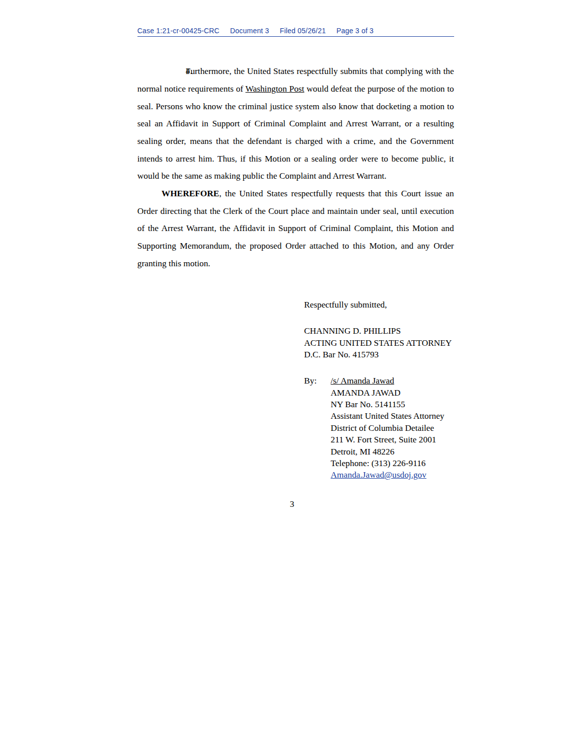Case 1:21-cr-00425-CRC Document 3 Filed 05/26/21 Page 3 of 3
4. Furthermore, the United States respectfully submits that complying with the normal notice requirements of Washington Post would defeat the purpose of the motion to seal. Persons who know the criminal justice system also know that docketing a motion to seal an Affidavit in Support of Criminal Complaint and Arrest Warrant, or a resulting sealing order, means that the defendant is charged with a crime, and the Government intends to arrest him. Thus, if this Motion or a sealing order were to become public, it would be the same as making public the Complaint and Arrest Warrant.
WHEREFORE, the United States respectfully requests that this Court issue an Order directing that the Clerk of the Court place and maintain under seal, until execution of the Arrest Warrant, the Affidavit in Support of Criminal Complaint, this Motion and Supporting Memorandum, the proposed Order attached to this Motion, and any Order granting this motion.
Respectfully submitted,
CHANNING D. PHILLIPS
ACTING UNITED STATES ATTORNEY
D.C. Bar No. 415793
By:
/s/ Amanda Jawad
AMANDA JAWAD
NY Bar No. 5141155
Assistant United States Attorney
District of Columbia Detailee
211 W. Fort Street, Suite 2001
Detroit, MI 48226
Telephone: (313) 226-9116
Amanda.Jawad@usdoj.gov
3